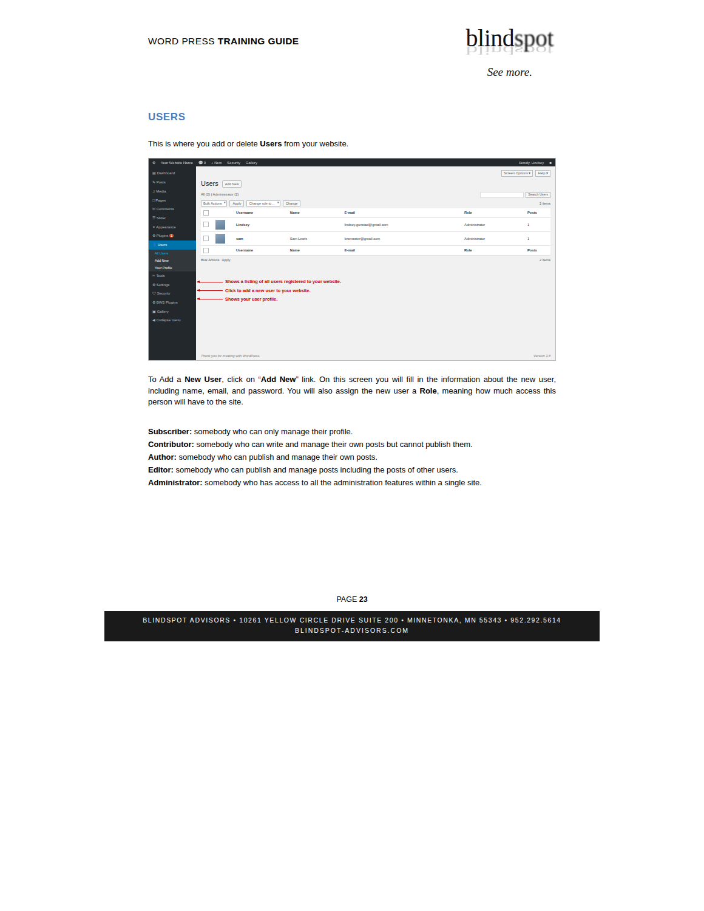WORD PRESS TRAINING GUIDE
blindspot
blindspot
See more.
USERS
This is where you add or delete Users from your website.
⚙Your Website Name💬 0+ New Security Gallery
Howdy, Lindsey■
▤ Dashboard
✎ Posts
♫ Media
□ Pages
✉ Comments
☰ Slider
✦ Appearance
⚙ Plugins 1
👤 Users
All Users
Add New
Your Profile
✂ Tools
⚙ Settings
🛡 Security
⚙ BWS Plugins
▣ Gallery
◀ Collapse menu
Screen Options ▾ Help ▾
Users Add New
All (2) | Administrator (2)
Search Users
Bulk Actions
Apply
Change role to…
Change
2 items
| | | Username | Name | E-mail | Role | Posts |
| --- | --- | --- | --- | --- | --- | --- |
| | | Lindsey | | lindsey.gunstad@gmail.com | Administrator | 1 |
| | | sam | Sam Lewis | lewmaster@gmail.com | Administrator | 1 |
| | | Username | Name | E-mail | Role | Posts |
Bulk Actions
Apply
2 items
Thank you for creating with WordPress.
Version 3.8
Shows a listing of all users registered to your website.
Click to add a new user to your website.
Shows your user profile.
To Add a New User, click on “Add New” link. On this screen you will fill in the information about the new user, including name, email, and password. You will also assign the new user a Role, meaning how much access this person will have to the site.
Subscriber: somebody who can only manage their profile.
Contributor: somebody who can write and manage their own posts but cannot publish them.
Author: somebody who can publish and manage their own posts.
Editor: somebody who can publish and manage posts including the posts of other users.
Administrator: somebody who has access to all the administration features within a single site.
PAGE 23
BLINDSPOT ADVISORS • 10261 YELLOW CIRCLE DRIVE SUITE 200 • MINNETONKA, MN 55343 • 952.292.5614
BLINDSPOT-ADVISORS.COM